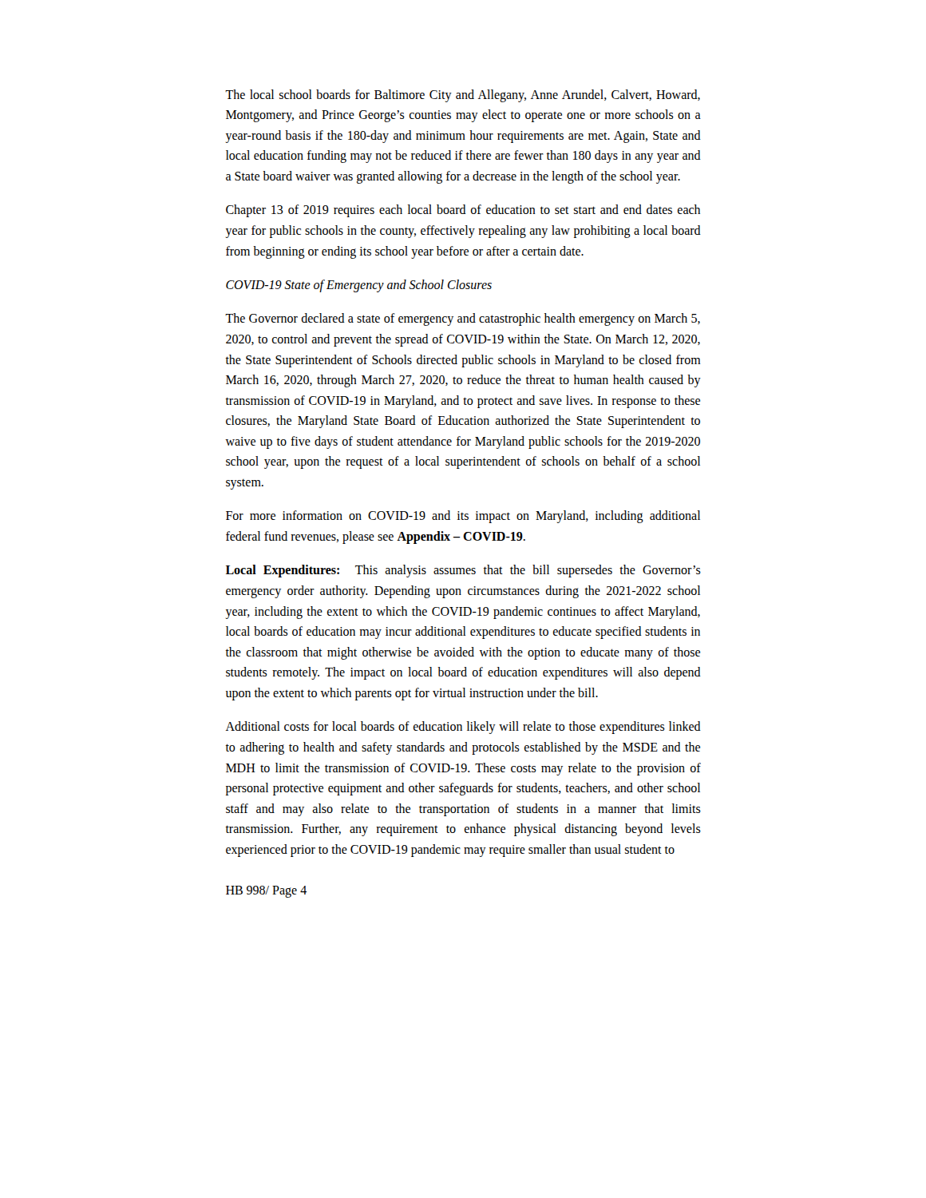The local school boards for Baltimore City and Allegany, Anne Arundel, Calvert, Howard, Montgomery, and Prince George’s counties may elect to operate one or more schools on a year-round basis if the 180-day and minimum hour requirements are met. Again, State and local education funding may not be reduced if there are fewer than 180 days in any year and a State board waiver was granted allowing for a decrease in the length of the school year.
Chapter 13 of 2019 requires each local board of education to set start and end dates each year for public schools in the county, effectively repealing any law prohibiting a local board from beginning or ending its school year before or after a certain date.
COVID-19 State of Emergency and School Closures
The Governor declared a state of emergency and catastrophic health emergency on March 5, 2020, to control and prevent the spread of COVID-19 within the State. On March 12, 2020, the State Superintendent of Schools directed public schools in Maryland to be closed from March 16, 2020, through March 27, 2020, to reduce the threat to human health caused by transmission of COVID-19 in Maryland, and to protect and save lives. In response to these closures, the Maryland State Board of Education authorized the State Superintendent to waive up to five days of student attendance for Maryland public schools for the 2019-2020 school year, upon the request of a local superintendent of schools on behalf of a school system.
For more information on COVID-19 and its impact on Maryland, including additional federal fund revenues, please see Appendix – COVID-19.
Local Expenditures: This analysis assumes that the bill supersedes the Governor’s emergency order authority. Depending upon circumstances during the 2021-2022 school year, including the extent to which the COVID-19 pandemic continues to affect Maryland, local boards of education may incur additional expenditures to educate specified students in the classroom that might otherwise be avoided with the option to educate many of those students remotely. The impact on local board of education expenditures will also depend upon the extent to which parents opt for virtual instruction under the bill.
Additional costs for local boards of education likely will relate to those expenditures linked to adhering to health and safety standards and protocols established by the MSDE and the MDH to limit the transmission of COVID-19. These costs may relate to the provision of personal protective equipment and other safeguards for students, teachers, and other school staff and may also relate to the transportation of students in a manner that limits transmission. Further, any requirement to enhance physical distancing beyond levels experienced prior to the COVID-19 pandemic may require smaller than usual student to
HB 998/ Page 4